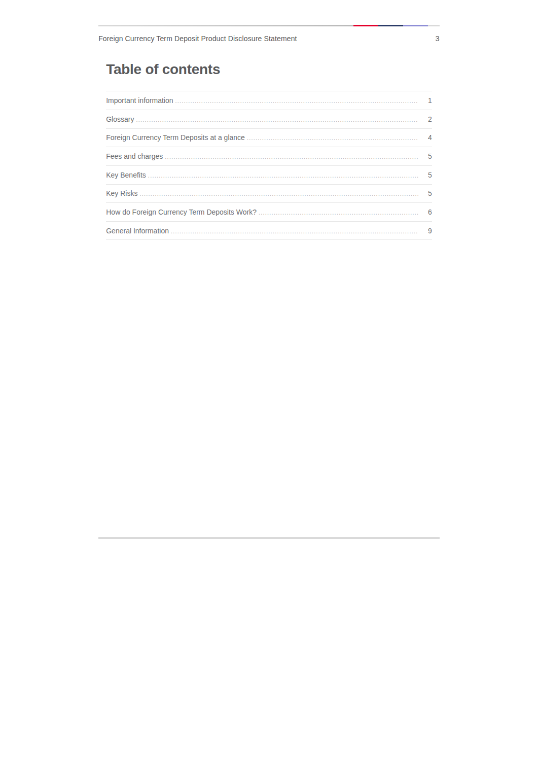Foreign Currency Term Deposit Product Disclosure Statement 3
Table of contents
Important information .................................................................................................................................................. 1
Glossary .............................................................................................................................................................. 2
Foreign Currency Term Deposits at a glance ......................................................................................................... 4
Fees and charges ....................................................................................................................................... 5
Key Benefits ............................................................................................................................................... 5
Key Risks ................................................................................................................................................. 5
How do Foreign Currency Term Deposits Work? ..................................................................................................... 6
General Information ................................................................................................................................... 9